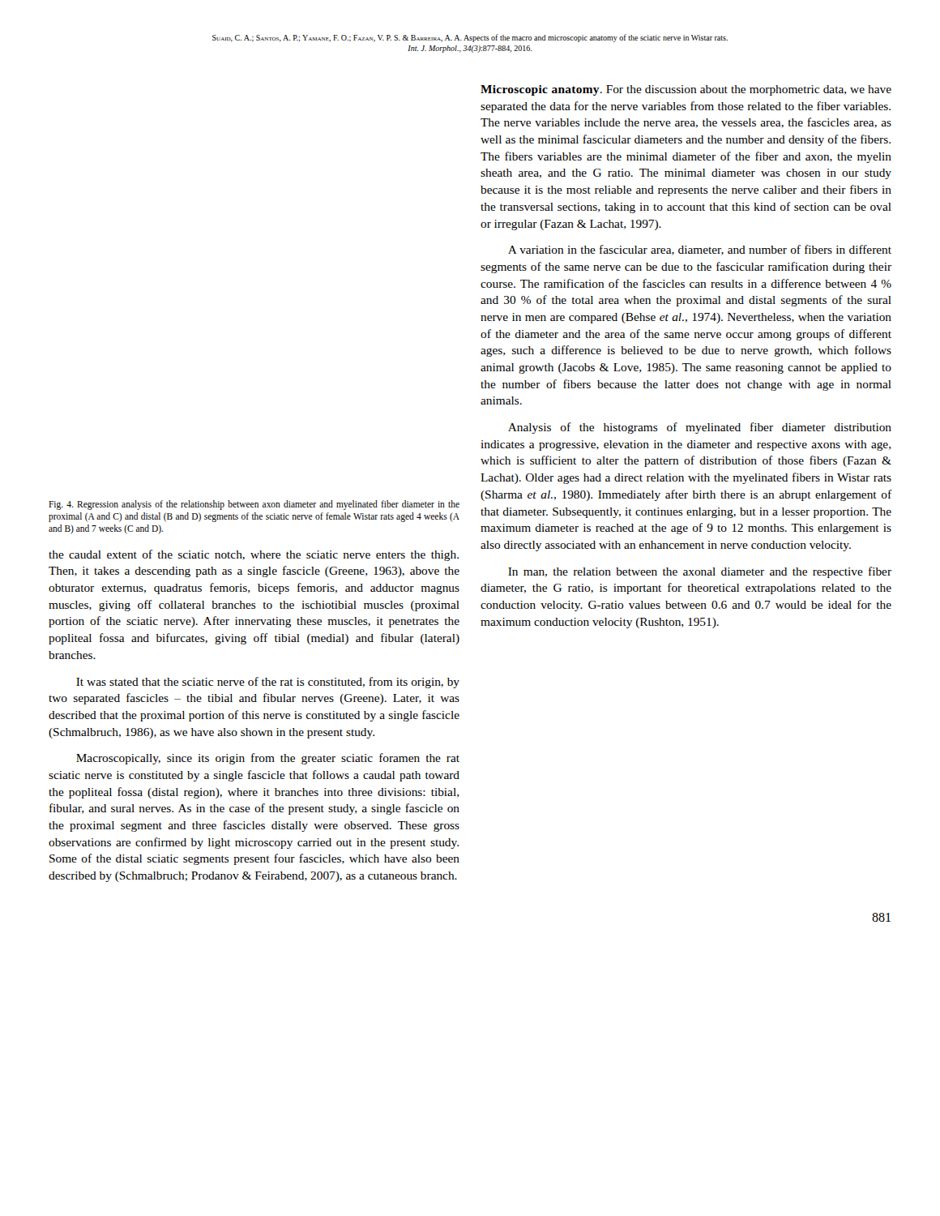Suaid, C. A.; Santos, A. P.; Yamane, F. O.; Fazan, V. P. S. & Barreira, A. A. Aspects of the macro and microscopic anatomy of the sciatic nerve in Wistar rats.
Int. J. Morphol., 34(3):877-884, 2016.
Fig. 4. Regression analysis of the relationship between axon diameter and myelinated fiber diameter in the proximal (A and C) and distal (B and D) segments of the sciatic nerve of female Wistar rats aged 4 weeks (A and B) and 7 weeks (C and D).
the caudal extent of the sciatic notch, where the sciatic nerve enters the thigh. Then, it takes a descending path as a single fascicle (Greene, 1963), above the obturator externus, quadratus femoris, biceps femoris, and adductor magnus muscles, giving off collateral branches to the ischiotibial muscles (proximal portion of the sciatic nerve). After innervating these muscles, it penetrates the popliteal fossa and bifurcates, giving off tibial (medial) and fibular (lateral) branches.
It was stated that the sciatic nerve of the rat is constituted, from its origin, by two separated fascicles – the tibial and fibular nerves (Greene). Later, it was described that the proximal portion of this nerve is constituted by a single fascicle (Schmalbruch, 1986), as we have also shown in the present study.
Macroscopically, since its origin from the greater sciatic foramen the rat sciatic nerve is constituted by a single fascicle that follows a caudal path toward the popliteal fossa (distal region), where it branches into three divisions: tibial, fibular, and sural nerves. As in the case of the present study, a single fascicle on the proximal segment and three fascicles distally were observed. These gross observations are confirmed by light microscopy carried out in the present study. Some of the distal sciatic segments present four fascicles, which have also been described by (Schmalbruch; Prodanov & Feirabend, 2007), as a cutaneous branch.
Microscopic anatomy. For the discussion about the morphometric data, we have separated the data for the nerve variables from those related to the fiber variables. The nerve variables include the nerve area, the vessels area, the fascicles area, as well as the minimal fascicular diameters and the number and density of the fibers. The fibers variables are the minimal diameter of the fiber and axon, the myelin sheath area, and the G ratio. The minimal diameter was chosen in our study because it is the most reliable and represents the nerve caliber and their fibers in the transversal sections, taking in to account that this kind of section can be oval or irregular (Fazan & Lachat, 1997).
A variation in the fascicular area, diameter, and number of fibers in different segments of the same nerve can be due to the fascicular ramification during their course. The ramification of the fascicles can results in a difference between 4 % and 30 % of the total area when the proximal and distal segments of the sural nerve in men are compared (Behse et al., 1974). Nevertheless, when the variation of the diameter and the area of the same nerve occur among groups of different ages, such a difference is believed to be due to nerve growth, which follows animal growth (Jacobs & Love, 1985). The same reasoning cannot be applied to the number of fibers because the latter does not change with age in normal animals.
Analysis of the histograms of myelinated fiber diameter distribution indicates a progressive, elevation in the diameter and respective axons with age, which is sufficient to alter the pattern of distribution of those fibers (Fazan & Lachat). Older ages had a direct relation with the myelinated fibers in Wistar rats (Sharma et al., 1980). Immediately after birth there is an abrupt enlargement of that diameter. Subsequently, it continues enlarging, but in a lesser proportion. The maximum diameter is reached at the age of 9 to 12 months. This enlargement is also directly associated with an enhancement in nerve conduction velocity.
In man, the relation between the axonal diameter and the respective fiber diameter, the G ratio, is important for theoretical extrapolations related to the conduction velocity. G-ratio values between 0.6 and 0.7 would be ideal for the maximum conduction velocity (Rushton, 1951).
881